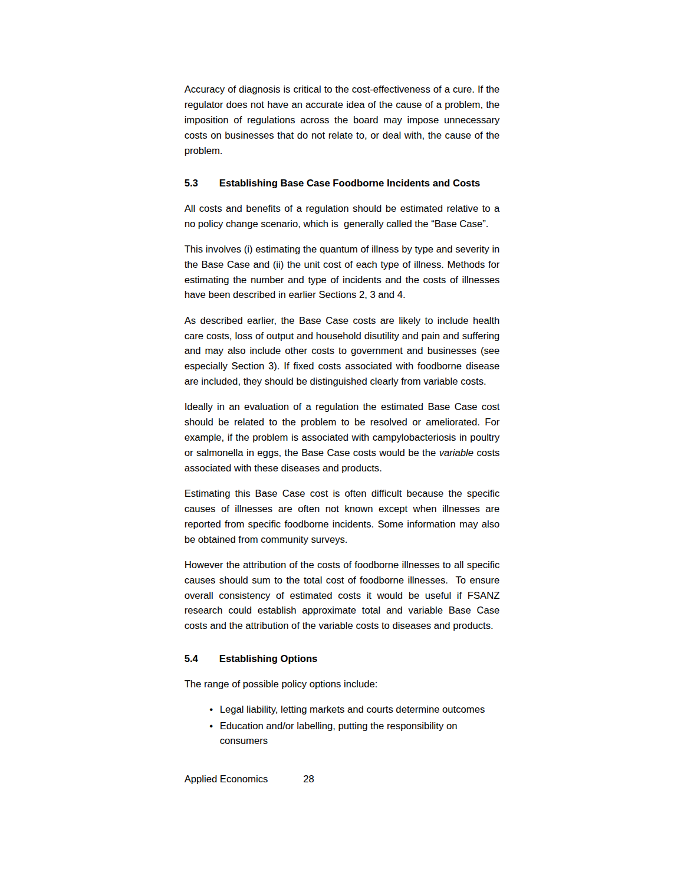Accuracy of diagnosis is critical to the cost-effectiveness of a cure. If the regulator does not have an accurate idea of the cause of a problem, the imposition of regulations across the board may impose unnecessary costs on businesses that do not relate to, or deal with, the cause of the problem.
5.3 Establishing Base Case Foodborne Incidents and Costs
All costs and benefits of a regulation should be estimated relative to a no policy change scenario, which is generally called the “Base Case”.
This involves (i) estimating the quantum of illness by type and severity in the Base Case and (ii) the unit cost of each type of illness. Methods for estimating the number and type of incidents and the costs of illnesses have been described in earlier Sections 2, 3 and 4.
As described earlier, the Base Case costs are likely to include health care costs, loss of output and household disutility and pain and suffering and may also include other costs to government and businesses (see especially Section 3). If fixed costs associated with foodborne disease are included, they should be distinguished clearly from variable costs.
Ideally in an evaluation of a regulation the estimated Base Case cost should be related to the problem to be resolved or ameliorated. For example, if the problem is associated with campylobacteriosis in poultry or salmonella in eggs, the Base Case costs would be the variable costs associated with these diseases and products.
Estimating this Base Case cost is often difficult because the specific causes of illnesses are often not known except when illnesses are reported from specific foodborne incidents. Some information may also be obtained from community surveys.
However the attribution of the costs of foodborne illnesses to all specific causes should sum to the total cost of foodborne illnesses. To ensure overall consistency of estimated costs it would be useful if FSANZ research could establish approximate total and variable Base Case costs and the attribution of the variable costs to diseases and products.
5.4 Establishing Options
The range of possible policy options include:
Legal liability, letting markets and courts determine outcomes
Education and/or labelling, putting the responsibility on consumers
Applied Economics 28